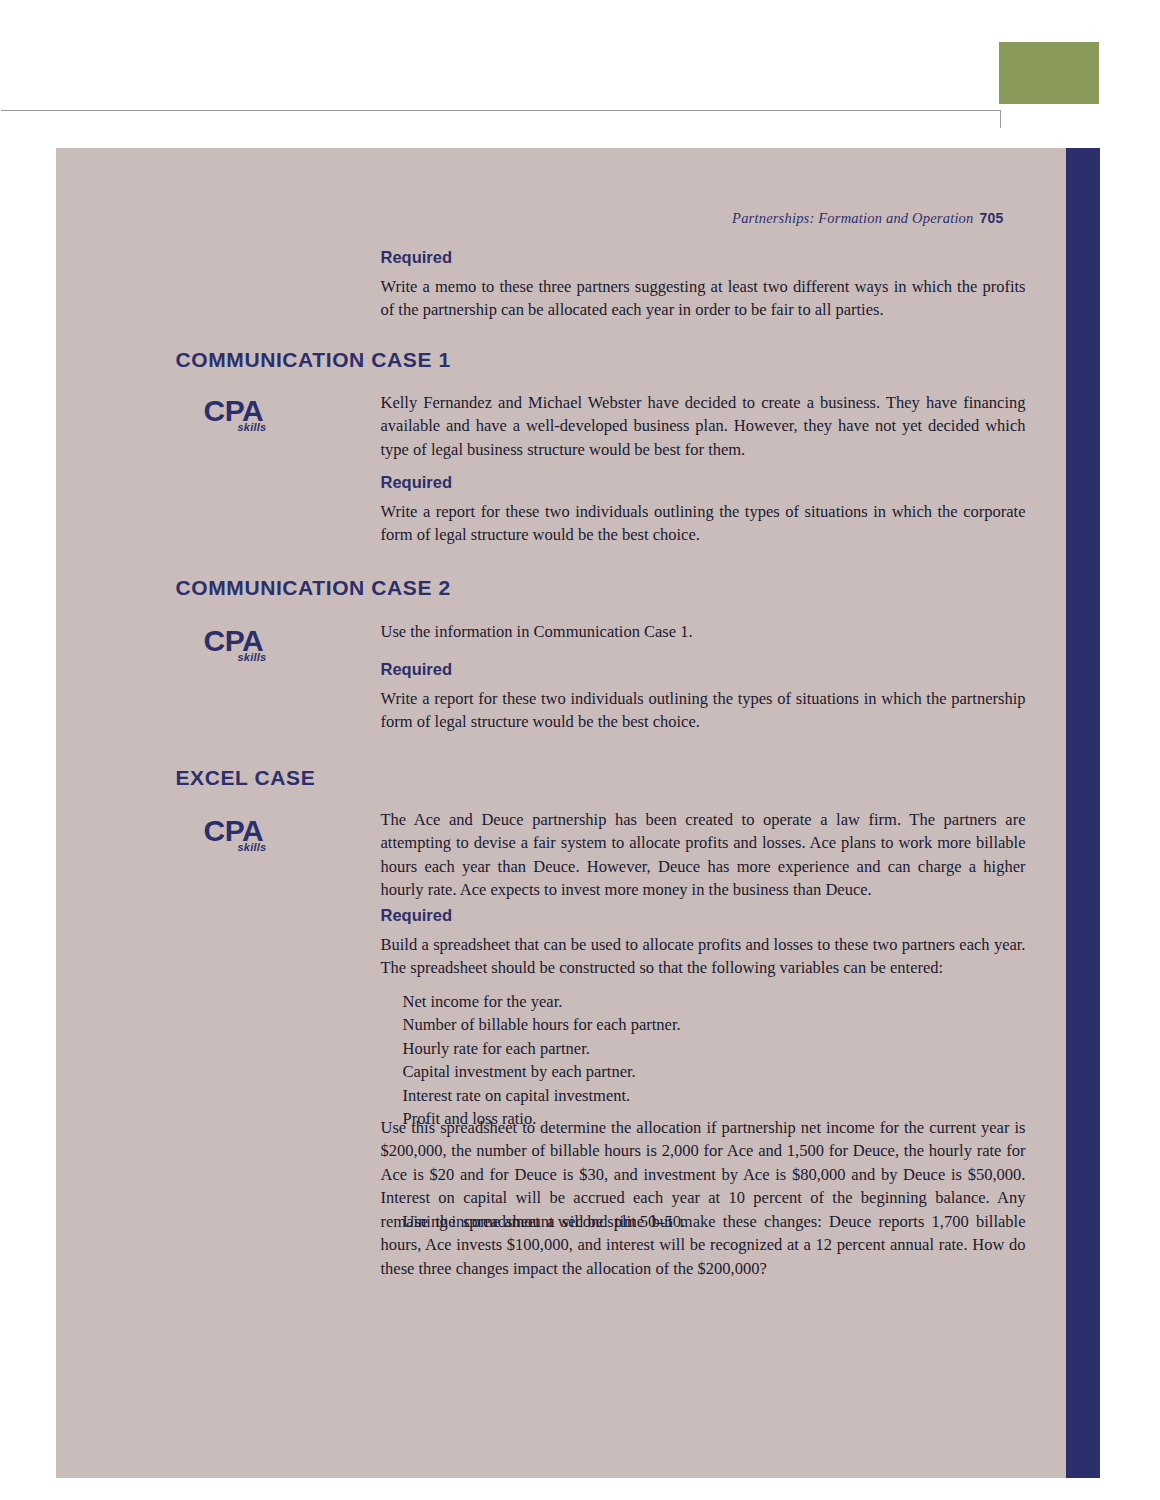Partnerships: Formation and Operation705
Required
Write a memo to these three partners suggesting at least two different ways in which the profits of the partnership can be allocated each year in order to be fair to all parties.
COMMUNICATION CASE 1
CPA skills
Kelly Fernandez and Michael Webster have decided to create a business. They have financing available and have a well-developed business plan. However, they have not yet decided which type of legal business structure would be best for them.
Required
Write a report for these two individuals outlining the types of situations in which the corporate form of legal structure would be the best choice.
COMMUNICATION CASE 2
CPA skills
Use the information in Communication Case 1.
Required
Write a report for these two individuals outlining the types of situations in which the partnership form of legal structure would be the best choice.
EXCEL CASE
CPA skills
The Ace and Deuce partnership has been created to operate a law firm. The partners are attempting to devise a fair system to allocate profits and losses. Ace plans to work more billable hours each year than Deuce. However, Deuce has more experience and can charge a higher hourly rate. Ace expects to invest more money in the business than Deuce.
Required
Build a spreadsheet that can be used to allocate profits and losses to these two partners each year. The spreadsheet should be constructed so that the following variables can be entered:
Net income for the year.
Number of billable hours for each partner.
Hourly rate for each partner.
Capital investment by each partner.
Interest rate on capital investment.
Profit and loss ratio.
Use this spreadsheet to determine the allocation if partnership net income for the current year is $200,000, the number of billable hours is 2,000 for Ace and 1,500 for Deuce, the hourly rate for Ace is $20 and for Deuce is $30, and investment by Ace is $80,000 and by Deuce is $50,000. Interest on capital will be accrued each year at 10 percent of the beginning balance. Any remaining income amount will be split 50–50.
Use the spreadsheet a second time but make these changes: Deuce reports 1,700 billable hours, Ace invests $100,000, and interest will be recognized at a 12 percent annual rate. How do these three changes impact the allocation of the $200,000?